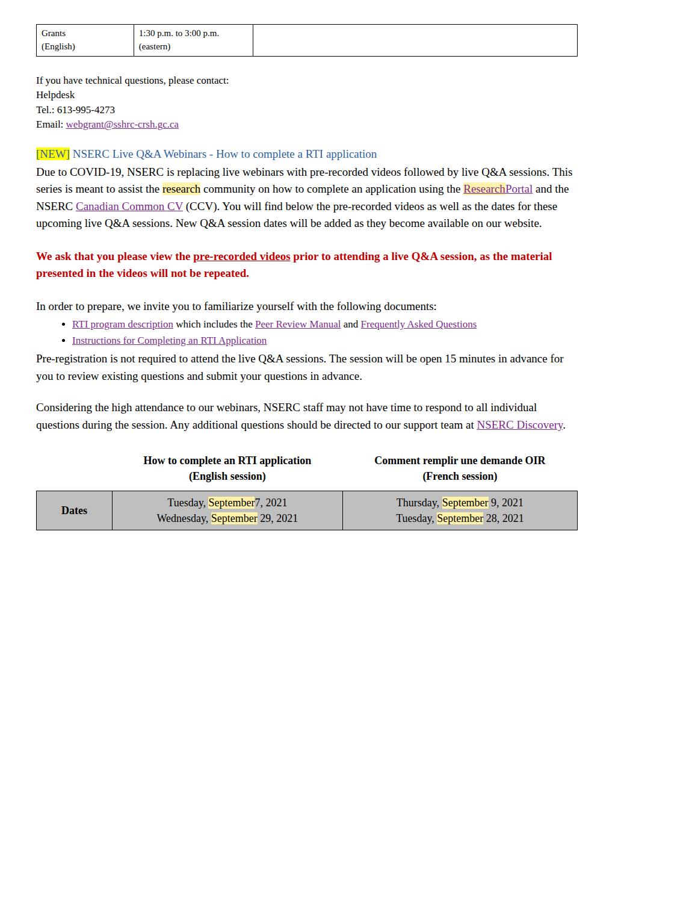| Grants (English) | 1:30 p.m. to 3:00 p.m. (eastern) | |
If you have technical questions, please contact:
Helpdesk
Tel.: 613-995-4273
Email: webgrant@sshrc-crsh.gc.ca
[NEW] NSERC Live Q&A Webinars - How to complete a RTI application
Due to COVID-19, NSERC is replacing live webinars with pre-recorded videos followed by live Q&A sessions. This series is meant to assist the research community on how to complete an application using the Research Portal and the NSERC Canadian Common CV (CCV). You will find below the pre-recorded videos as well as the dates for these upcoming live Q&A sessions. New Q&A session dates will be added as they become available on our website.
We ask that you please view the pre-recorded videos prior to attending a live Q&A session, as the material presented in the videos will not be repeated.
In order to prepare, we invite you to familiarize yourself with the following documents:
RTI program description which includes the Peer Review Manual and Frequently Asked Questions
Instructions for Completing an RTI Application
Pre-registration is not required to attend the live Q&A sessions. The session will be open 15 minutes in advance for you to review existing questions and submit your questions in advance.
Considering the high attendance to our webinars, NSERC staff may not have time to respond to all individual questions during the session. Any additional questions should be directed to our support team at NSERC Discovery.
| | How to complete an RTI application (English session) | Comment remplir une demande OIR (French session) |
| --- | --- | --- |
| Dates | Tuesday, September 7, 2021 Wednesday, September 29, 2021 | Thursday, September 9, 2021 Tuesday, September 28, 2021 |